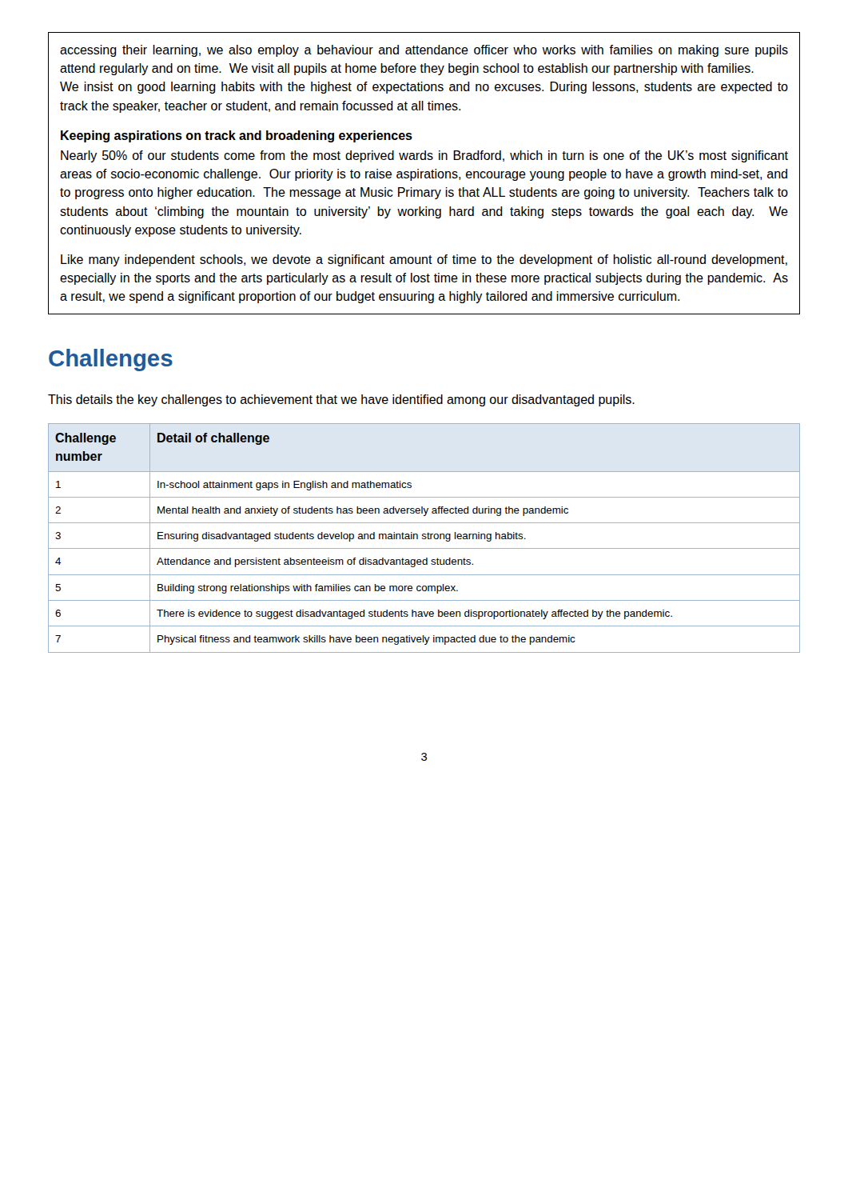accessing their learning, we also employ a behaviour and attendance officer who works with families on making sure pupils attend regularly and on time. We visit all pupils at home before they begin school to establish our partnership with families.
We insist on good learning habits with the highest of expectations and no excuses. During lessons, students are expected to track the speaker, teacher or student, and remain focussed at all times.
Keeping aspirations on track and broadening experiences
Nearly 50% of our students come from the most deprived wards in Bradford, which in turn is one of the UK’s most significant areas of socio-economic challenge. Our priority is to raise aspirations, encourage young people to have a growth mind-set, and to progress onto higher education. The message at Music Primary is that ALL students are going to university. Teachers talk to students about ‘climbing the mountain to university’ by working hard and taking steps towards the goal each day. We continuously expose students to university.
Like many independent schools, we devote a significant amount of time to the development of holistic all-round development, especially in the sports and the arts particularly as a result of lost time in these more practical subjects during the pandemic. As a result, we spend a significant proportion of our budget ensuuring a highly tailored and immersive curriculum.
Challenges
This details the key challenges to achievement that we have identified among our disadvantaged pupils.
| Challenge number | Detail of challenge |
| --- | --- |
| 1 | In-school attainment gaps in English and mathematics |
| 2 | Mental health and anxiety of students has been adversely affected during the pandemic |
| 3 | Ensuring disadvantaged students develop and maintain strong learning habits. |
| 4 | Attendance and persistent absenteeism of disadvantaged students. |
| 5 | Building strong relationships with families can be more complex. |
| 6 | There is evidence to suggest disadvantaged students have been disproportionately affected by the pandemic. |
| 7 | Physical fitness and teamwork skills have been negatively impacted due to the pandemic |
3